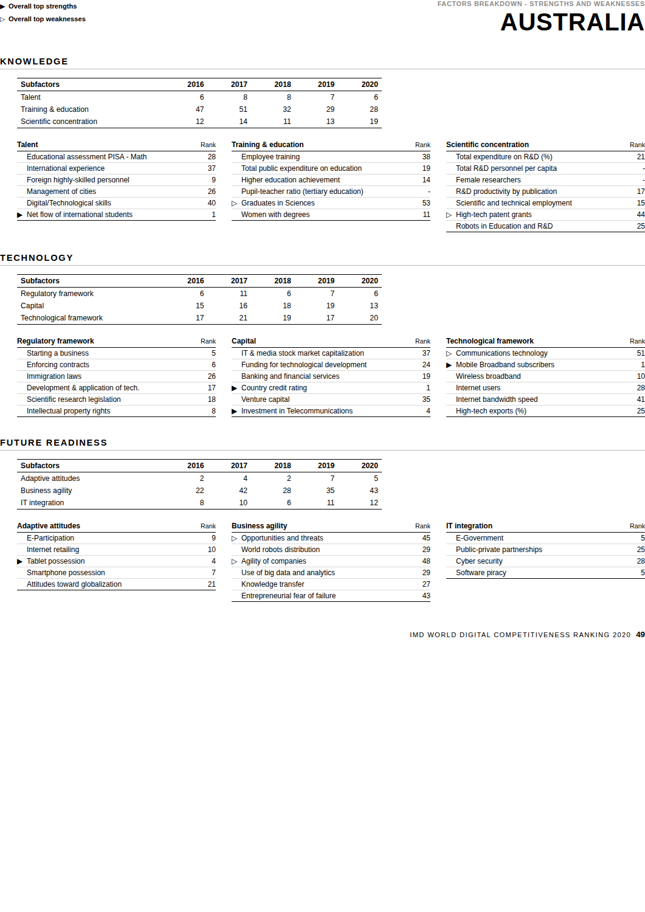▶Overall top strengths
▷Overall top weaknesses
FACTORS BREAKDOWN - STRENGTHS AND WEAKNESSES
AUSTRALIA
KNOWLEDGE
| Subfactors | 2016 | 2017 | 2018 | 2019 | 2020 |
| --- | --- | --- | --- | --- | --- |
| Talent | 6 | 8 | 8 | 7 | 6 |
| Training & education | 47 | 51 | 32 | 29 | 28 |
| Scientific concentration | 12 | 14 | 11 | 13 | 19 |
| Talent | Rank |
| --- | --- |
| | Educational assessment PISA - Math | 28 |
| | International experience | 37 |
| | Foreign highly-skilled personnel | 9 |
| | Management of cities | 26 |
| | Digital/Technological skills | 40 |
| ▶ | Net flow of international students | 1 |
| Training & education | Rank |
| --- | --- |
| | Employee training | 38 |
| | Total public expenditure on education | 19 |
| | Higher education achievement | 14 |
| | Pupil-teacher ratio (tertiary education) | - |
| ▷ | Graduates in Sciences | 53 |
| | Women with degrees | 11 |
| Scientific concentration | Rank |
| --- | --- |
| | Total expenditure on R&D (%) | 21 |
| | Total R&D personnel per capita | - |
| | Female researchers | - |
| | R&D productivity by publication | 17 |
| | Scientific and technical employment | 15 |
| ▷ | High-tech patent grants | 44 |
| | Robots in Education and R&D | 25 |
TECHNOLOGY
| Subfactors | 2016 | 2017 | 2018 | 2019 | 2020 |
| --- | --- | --- | --- | --- | --- |
| Regulatory framework | 6 | 11 | 6 | 7 | 6 |
| Capital | 15 | 16 | 18 | 19 | 13 |
| Technological framework | 17 | 21 | 19 | 17 | 20 |
| Regulatory framework | Rank |
| --- | --- |
| | Starting a business | 5 |
| | Enforcing contracts | 6 |
| | Immigration laws | 26 |
| | Development & application of tech. | 17 |
| | Scientific research legislation | 18 |
| | Intellectual property rights | 8 |
| Capital | Rank |
| --- | --- |
| | IT & media stock market capitalization | 37 |
| | Funding for technological development | 24 |
| | Banking and financial services | 19 |
| ▶ | Country credit rating | 1 |
| | Venture capital | 35 |
| ▶ | Investment in Telecommunications | 4 |
| Technological framework | Rank |
| --- | --- |
| ▷ | Communications technology | 51 |
| ▶ | Mobile Broadband subscribers | 1 |
| | Wireless broadband | 10 |
| | Internet users | 28 |
| | Internet bandwidth speed | 41 |
| | High-tech exports (%) | 25 |
FUTURE READINESS
| Subfactors | 2016 | 2017 | 2018 | 2019 | 2020 |
| --- | --- | --- | --- | --- | --- |
| Adaptive attitudes | 2 | 4 | 2 | 7 | 5 |
| Business agility | 22 | 42 | 28 | 35 | 43 |
| IT integration | 8 | 10 | 6 | 11 | 12 |
| Adaptive attitudes | Rank |
| --- | --- |
| | E-Participation | 9 |
| | Internet retailing | 10 |
| ▶ | Tablet possession | 4 |
| | Smartphone possession | 7 |
| | Attitudes toward globalization | 21 |
| Business agility | Rank |
| --- | --- |
| ▷ | Opportunities and threats | 45 |
| | World robots distribution | 29 |
| ▷ | Agility of companies | 48 |
| | Use of big data and analytics | 29 |
| | Knowledge transfer | 27 |
| | Entrepreneurial fear of failure | 43 |
| IT integration | Rank |
| --- | --- |
| | E-Government | 5 |
| | Public-private partnerships | 25 |
| | Cyber security | 28 |
| | Software piracy | 5 |
IMD WORLD DIGITAL COMPETITIVENESS RANKING 202049